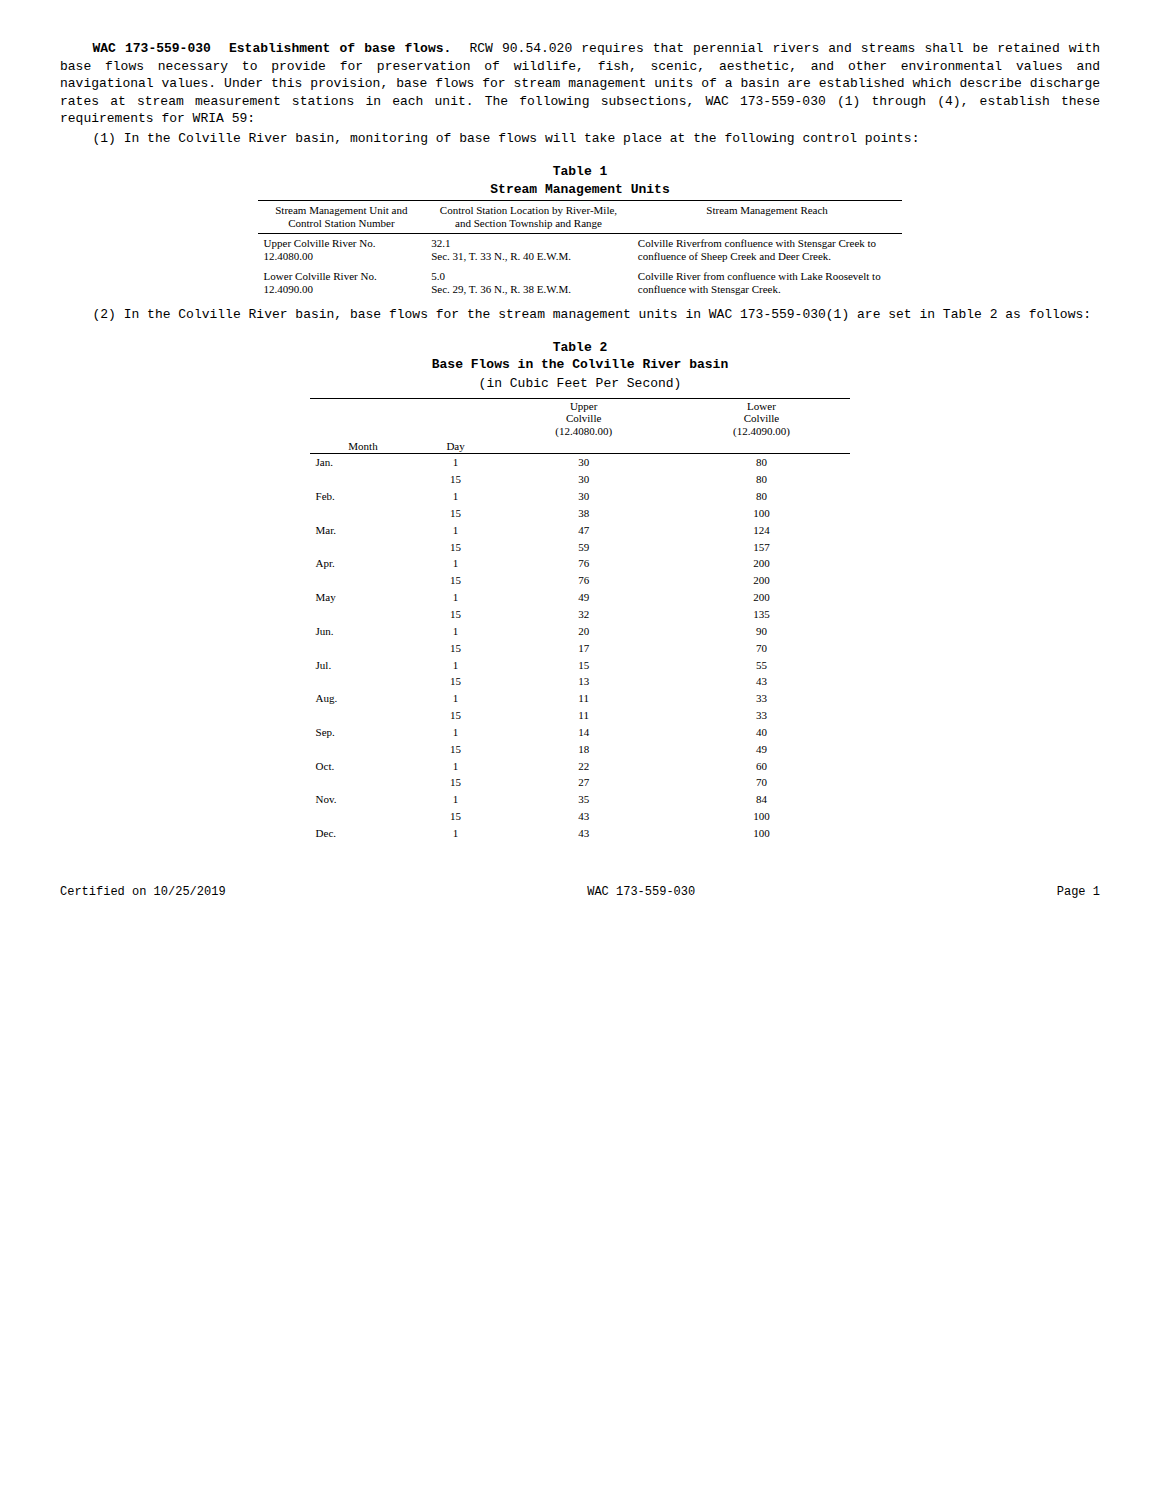WAC 173-559-030 Establishment of base flows. RCW 90.54.020 requires that perennial rivers and streams shall be retained with base flows necessary to provide for preservation of wildlife, fish, scenic, aesthetic, and other environmental values and navigational values. Under this provision, base flows for stream management units of a basin are established which describe discharge rates at stream measurement stations in each unit. The following subsections, WAC 173-559-030 (1) through (4), establish these requirements for WRIA 59:
(1) In the Colville River basin, monitoring of base flows will take place at the following control points:
Table 1
Stream Management Units
| Stream Management Unit and Control Station Number | Control Station Location by River-Mile, and Section Township and Range | Stream Management Reach |
| --- | --- | --- |
| Upper Colville River No. 12.4080.00 | 32.1 Sec. 31, T. 33 N., R. 40 E.W.M. | Colville Riverfrom confluence with Stensgar Creek to confluence of Sheep Creek and Deer Creek. |
| Lower Colville River No. 12.4090.00 | 5.0 Sec. 29, T. 36 N., R. 38 E.W.M. | Colville River from confluence with Lake Roosevelt to confluence with Stensgar Creek. |
(2) In the Colville River basin, base flows for the stream management units in WAC 173-559-030(1) are set in Table 2 as follows:
Table 2
Base Flows in the Colville River basin
(in Cubic Feet Per Second)
| | | Upper Colville (12.4080.00) | Lower Colville (12.4090.00) |
| --- | --- | --- | --- |
| Month | Day | | |
| Jan. | 1 | 30 | 80 |
| | 15 | 30 | 80 |
| Feb. | 1 | 30 | 80 |
| | 15 | 38 | 100 |
| Mar. | 1 | 47 | 124 |
| | 15 | 59 | 157 |
| Apr. | 1 | 76 | 200 |
| | 15 | 76 | 200 |
| May | 1 | 49 | 200 |
| | 15 | 32 | 135 |
| Jun. | 1 | 20 | 90 |
| | 15 | 17 | 70 |
| Jul. | 1 | 15 | 55 |
| | 15 | 13 | 43 |
| Aug. | 1 | 11 | 33 |
| | 15 | 11 | 33 |
| Sep. | 1 | 14 | 40 |
| | 15 | 18 | 49 |
| Oct. | 1 | 22 | 60 |
| | 15 | 27 | 70 |
| Nov. | 1 | 35 | 84 |
| | 15 | 43 | 100 |
| Dec. | 1 | 43 | 100 |
Certified on 10/25/2019 WAC 173-559-030 Page 1